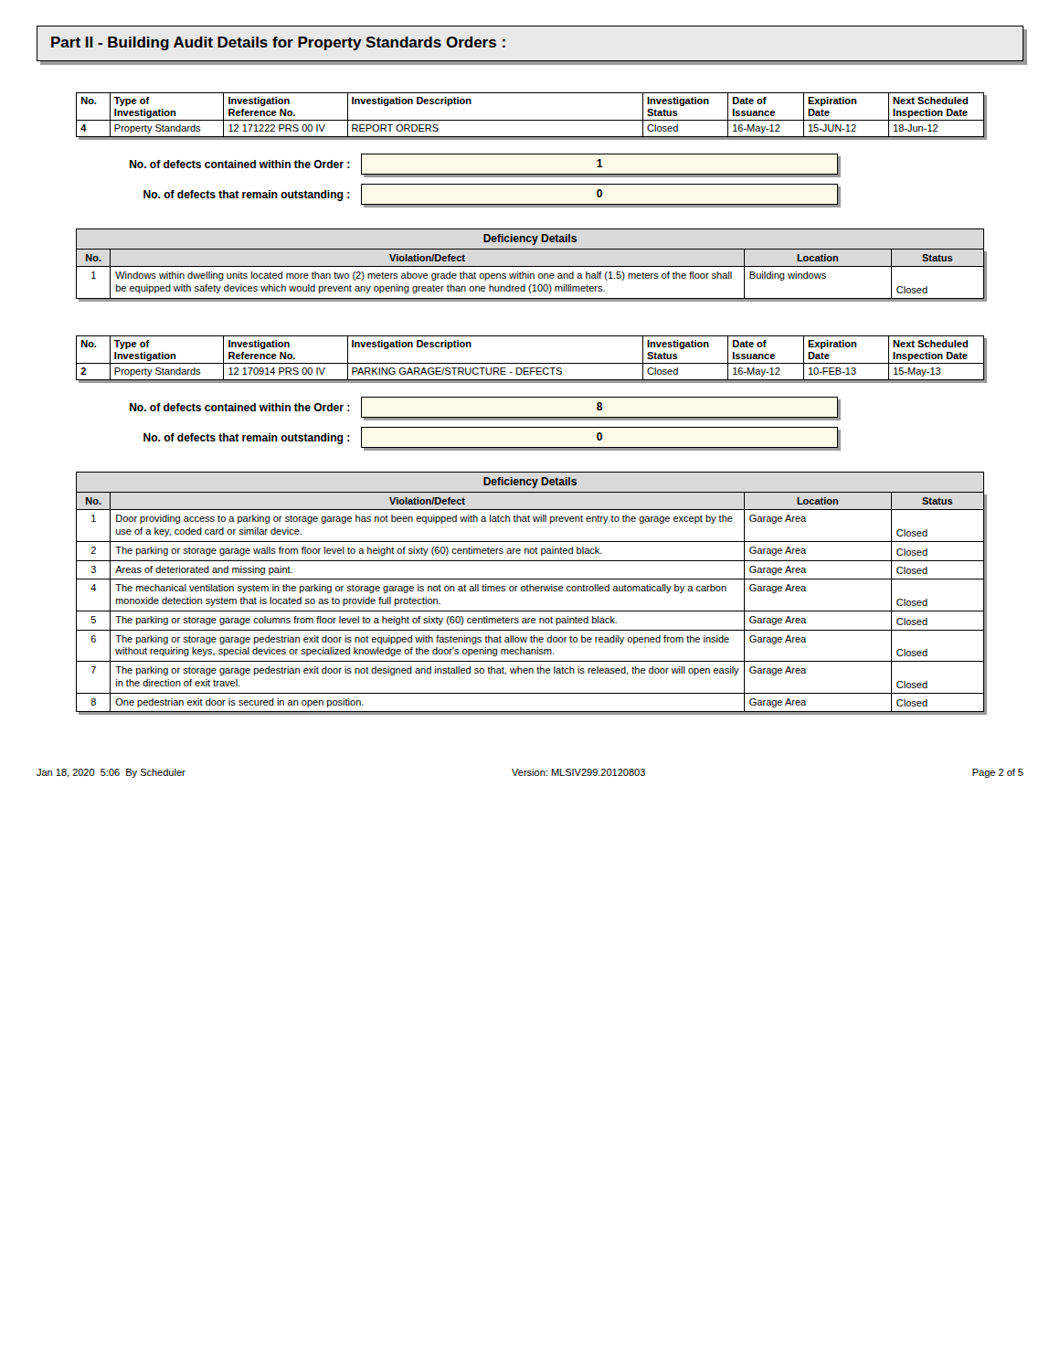Part II - Building Audit Details for Property Standards Orders :
| No. | Type of Investigation | Investigation Reference No. | Investigation Description | Investigation Status | Date of Issuance | Expiration Date | Next Scheduled Inspection Date |
| --- | --- | --- | --- | --- | --- | --- | --- |
| 4 | Property Standards | 12 171222 PRS 00 IV | REPORT ORDERS | Closed | 16-May-12 | 15-JUN-12 | 18-Jun-12 |
No. of defects contained within the Order :
1
No. of defects that remain outstanding :
0
Deficiency Details
| No. | Violation/Defect | Location | Status |
| --- | --- | --- | --- |
| 1 | Windows within dwelling units located more than two (2) meters above grade that opens within one and a half (1.5) meters of the floor shall be equipped with safety devices which would prevent any opening greater than one hundred (100) millimeters. | Building windows | Closed |
| No. | Type of Investigation | Investigation Reference No. | Investigation Description | Investigation Status | Date of Issuance | Expiration Date | Next Scheduled Inspection Date |
| --- | --- | --- | --- | --- | --- | --- | --- |
| 2 | Property Standards | 12 170914 PRS 00 IV | PARKING GARAGE/STRUCTURE - DEFECTS | Closed | 16-May-12 | 10-FEB-13 | 15-May-13 |
No. of defects contained within the Order :
8
No. of defects that remain outstanding :
0
Deficiency Details
| No. | Violation/Defect | Location | Status |
| --- | --- | --- | --- |
| 1 | Door providing access to a parking or storage garage has not been equipped with a latch that will prevent entry to the garage except by the use of a key, coded card or similar device. | Garage Area | Closed |
| 2 | The parking or storage garage walls from floor level to a height of sixty (60) centimeters are not painted black. | Garage Area | Closed |
| 3 | Areas of deteriorated and missing paint. | Garage Area | Closed |
| 4 | The mechanical ventilation system in the parking or storage garage is not on at all times or otherwise controlled automatically by a carbon monoxide detection system that is located so as to provide full protection. | Garage Area | Closed |
| 5 | The parking or storage garage columns from floor level to a height of sixty (60) centimeters are not painted black. | Garage Area | Closed |
| 6 | The parking or storage garage pedestrian exit door is not equipped with fastenings that allow the door to be readily opened from the inside without requiring keys, special devices or specialized knowledge of the door's opening mechanism. | Garage Area | Closed |
| 7 | The parking or storage garage pedestrian exit door is not designed and installed so that, when the latch is released, the door will open easily in the direction of exit travel. | Garage Area | Closed |
| 8 | One pedestrian exit door is secured in an open position. | Garage Area | Closed |
Jan 18, 2020 5:06 By Scheduler
Version: MLSIV299.20120803
Page 2 of 5